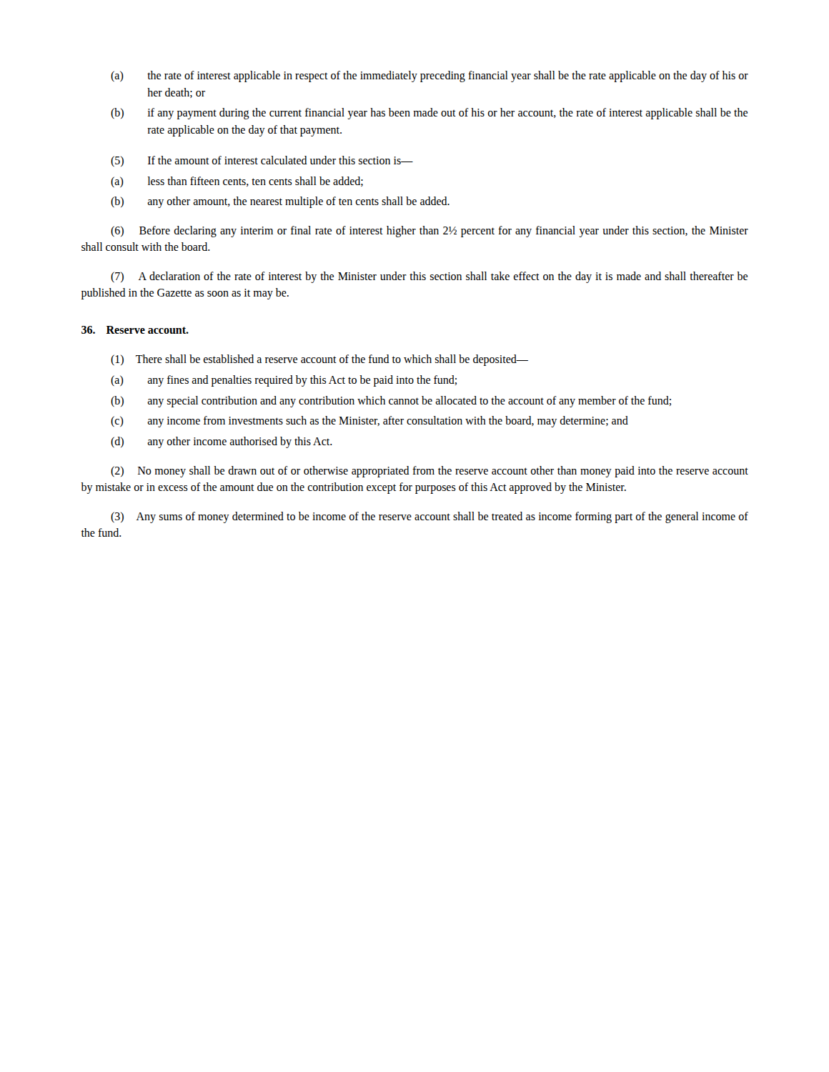(a) the rate of interest applicable in respect of the immediately preceding financial year shall be the rate applicable on the day of his or her death; or
(b) if any payment during the current financial year has been made out of his or her account, the rate of interest applicable shall be the rate applicable on the day of that payment.
(5) If the amount of interest calculated under this section is—
(a) less than fifteen cents, ten cents shall be added;
(b) any other amount, the nearest multiple of ten cents shall be added.
(6) Before declaring any interim or final rate of interest higher than 2½ percent for any financial year under this section, the Minister shall consult with the board.
(7) A declaration of the rate of interest by the Minister under this section shall take effect on the day it is made and shall thereafter be published in the Gazette as soon as it may be.
36. Reserve account.
(1) There shall be established a reserve account of the fund to which shall be deposited—
(a) any fines and penalties required by this Act to be paid into the fund;
(b) any special contribution and any contribution which cannot be allocated to the account of any member of the fund;
(c) any income from investments such as the Minister, after consultation with the board, may determine; and
(d) any other income authorised by this Act.
(2) No money shall be drawn out of or otherwise appropriated from the reserve account other than money paid into the reserve account by mistake or in excess of the amount due on the contribution except for purposes of this Act approved by the Minister.
(3) Any sums of money determined to be income of the reserve account shall be treated as income forming part of the general income of the fund.